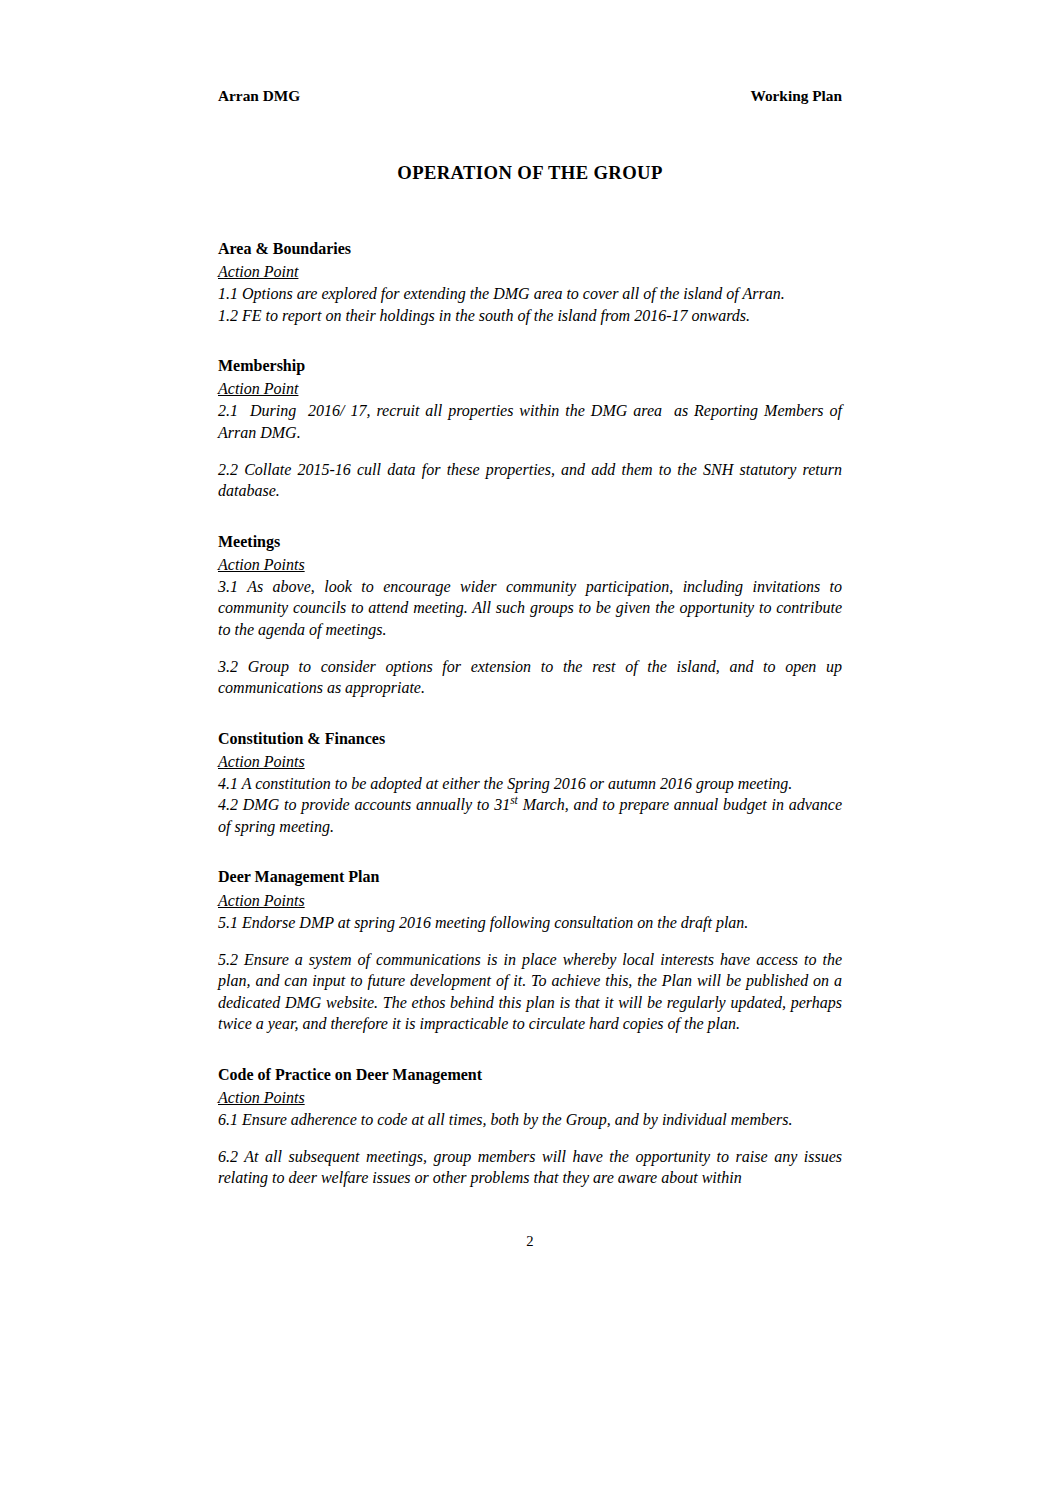Arran DMG Working Plan
OPERATION OF THE GROUP
Area & Boundaries
Action Point
1.1 Options are explored for extending the DMG area to cover all of the island of Arran.
1.2 FE to report on their holdings in the south of the island from 2016-17 onwards.
Membership
Action Point
2.1 During 2016/ 17, recruit all properties within the DMG area as Reporting Members of Arran DMG.
2.2 Collate 2015-16 cull data for these properties, and add them to the SNH statutory return database.
Meetings
Action Points
3.1 As above, look to encourage wider community participation, including invitations to community councils to attend meeting. All such groups to be given the opportunity to contribute to the agenda of meetings.
3.2 Group to consider options for extension to the rest of the island, and to open up communications as appropriate.
Constitution & Finances
Action Points
4.1 A constitution to be adopted at either the Spring 2016 or autumn 2016 group meeting.
4.2 DMG to provide accounts annually to 31st March, and to prepare annual budget in advance of spring meeting.
Deer Management Plan
Action Points
5.1 Endorse DMP at spring 2016 meeting following consultation on the draft plan.
5.2 Ensure a system of communications is in place whereby local interests have access to the plan, and can input to future development of it. To achieve this, the Plan will be published on a dedicated DMG website. The ethos behind this plan is that it will be regularly updated, perhaps twice a year, and therefore it is impracticable to circulate hard copies of the plan.
Code of Practice on Deer Management
Action Points
6.1 Ensure adherence to code at all times, both by the Group, and by individual members.
6.2 At all subsequent meetings, group members will have the opportunity to raise any issues relating to deer welfare issues or other problems that they are aware about within
2